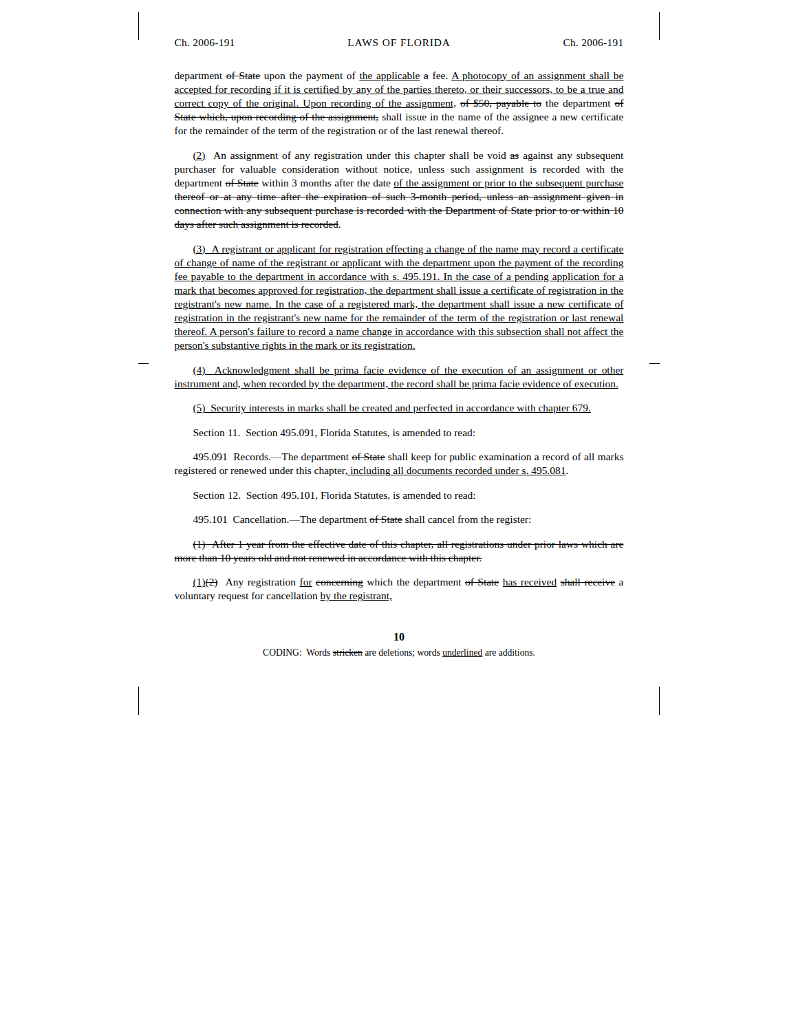Ch. 2006-191 LAWS OF FLORIDA Ch. 2006-191
department of State upon the payment of the applicable a fee. A photocopy of an assignment shall be accepted for recording if it is certified by any of the parties thereto, or their successors, to be a true and correct copy of the original. Upon recording of the assignment, of $50, payable to the department of State which, upon recording of the assignment, shall issue in the name of the assignee a new certificate for the remainder of the term of the registration or of the last renewal thereof.
(2) An assignment of any registration under this chapter shall be void as against any subsequent purchaser for valuable consideration without notice, unless such assignment is recorded with the department of State within 3 months after the date of the assignment or prior to the subsequent purchase thereof or at any time after the expiration of such 3-month period, unless an assignment given in connection with any subsequent purchase is recorded with the Department of State prior to or within 10 days after such assignment is recorded.
(3) A registrant or applicant for registration effecting a change of the name may record a certificate of change of name of the registrant or applicant with the department upon the payment of the recording fee payable to the department in accordance with s. 495.191. In the case of a pending application for a mark that becomes approved for registration, the department shall issue a certificate of registration in the registrant's new name. In the case of a registered mark, the department shall issue a new certificate of registration in the registrant's new name for the remainder of the term of the registration or last renewal thereof. A person's failure to record a name change in accordance with this subsection shall not affect the person's substantive rights in the mark or its registration.
(4) Acknowledgment shall be prima facie evidence of the execution of an assignment or other instrument and, when recorded by the department, the record shall be prima facie evidence of execution.
(5) Security interests in marks shall be created and perfected in accordance with chapter 679.
Section 11. Section 495.091, Florida Statutes, is amended to read:
495.091 Records.—The department of State shall keep for public examination a record of all marks registered or renewed under this chapter, including all documents recorded under s. 495.081.
Section 12. Section 495.101, Florida Statutes, is amended to read:
495.101 Cancellation.—The department of State shall cancel from the register:
(1) After 1 year from the effective date of this chapter, all registrations under prior laws which are more than 10 years old and not renewed in accordance with this chapter.
(1)(2) Any registration for concerning which the department of State has received shall receive a voluntary request for cancellation by the registrant,
10
CODING: Words stricken are deletions; words underlined are additions.